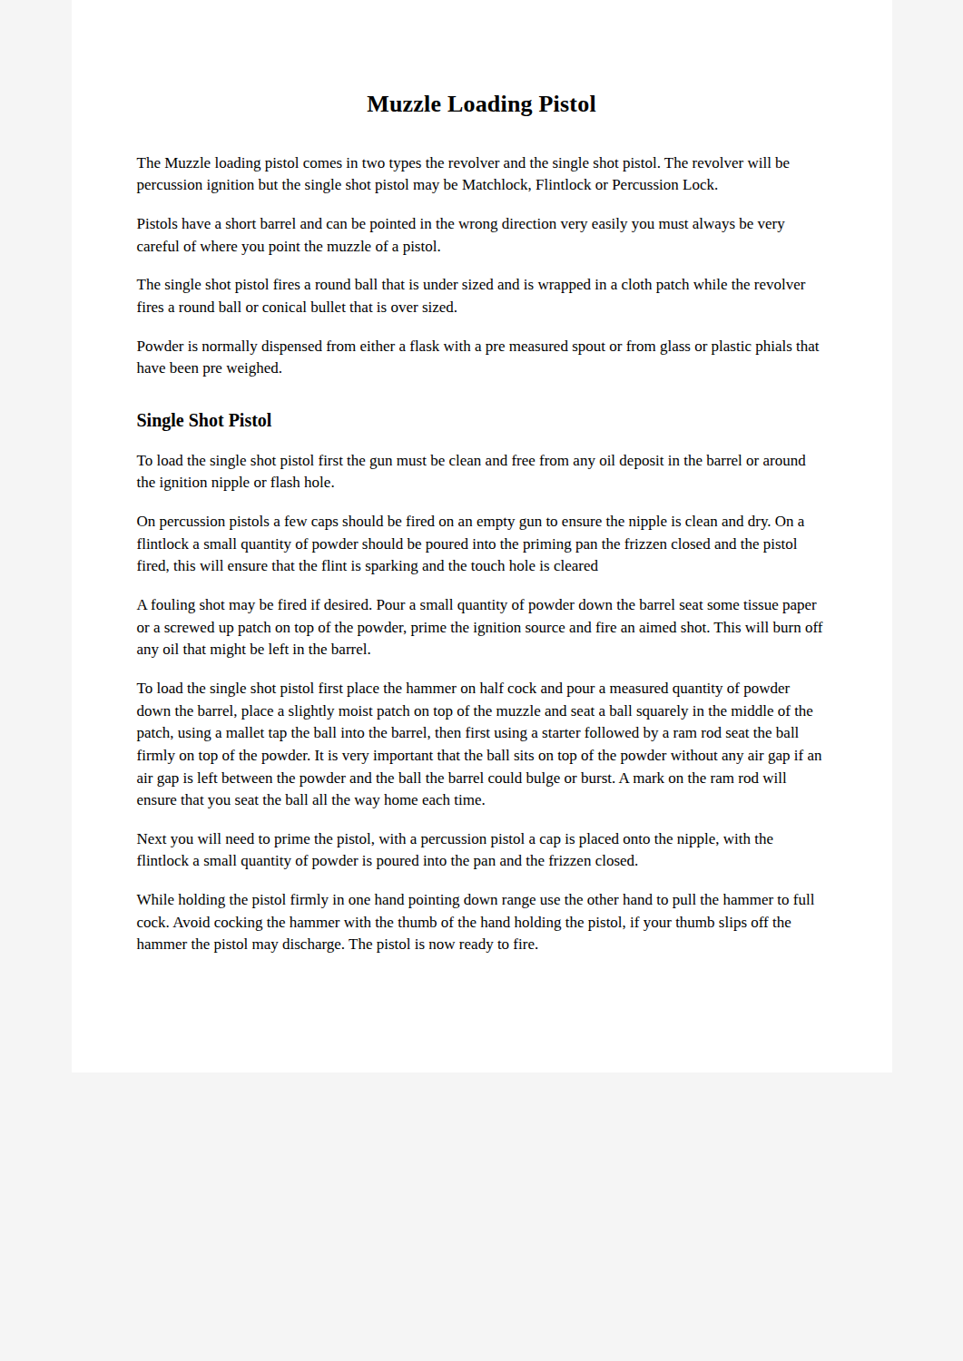Muzzle Loading Pistol
The Muzzle loading pistol comes in two types the revolver and the single shot pistol. The revolver will be percussion ignition but the single shot pistol may be Matchlock, Flintlock or Percussion Lock.
Pistols have a short barrel and can be pointed in the wrong direction very easily you must always be very careful of where you point the muzzle of a pistol.
The single shot pistol fires a round ball that is under sized and is wrapped in a cloth patch while the revolver fires a round ball or conical bullet that is over sized.
Powder is normally dispensed from either a flask with a pre measured spout or from glass or plastic phials that have been pre weighed.
Single Shot Pistol
To load the single shot pistol first the gun must be clean and free from any oil deposit in the barrel or around the ignition nipple or flash hole.
On percussion pistols a few caps should be fired on an empty gun to ensure the nipple is clean and dry. On a flintlock a small quantity of powder should be poured into the priming pan the frizzen closed and the pistol fired, this will ensure that the flint is sparking and the touch hole is cleared
A fouling shot may be fired if desired. Pour a small quantity of powder down the barrel seat some tissue paper or a screwed up patch on top of the powder, prime the ignition source and fire an aimed shot. This will burn off any oil that might be left in the barrel.
To load the single shot pistol first place the hammer on half cock and pour a measured quantity of powder down the barrel, place a slightly moist patch on top of the muzzle and seat a ball squarely in the middle of the patch, using a mallet tap the ball into the barrel, then first using a starter followed by a ram rod seat the ball firmly on top of the powder. It is very important that the ball sits on top of the powder without any air gap if an air gap is left between the powder and the ball the barrel could bulge or burst. A mark on the ram rod will ensure that you seat the ball all the way home each time.
Next you will need to prime the pistol, with a percussion pistol a cap is placed onto the nipple, with the flintlock a small quantity of powder is poured into the pan and the frizzen closed.
While holding the pistol firmly in one hand pointing down range use the other hand to pull the hammer to full cock. Avoid cocking the hammer with the thumb of the hand holding the pistol, if your thumb slips off the hammer the pistol may discharge. The pistol is now ready to fire.